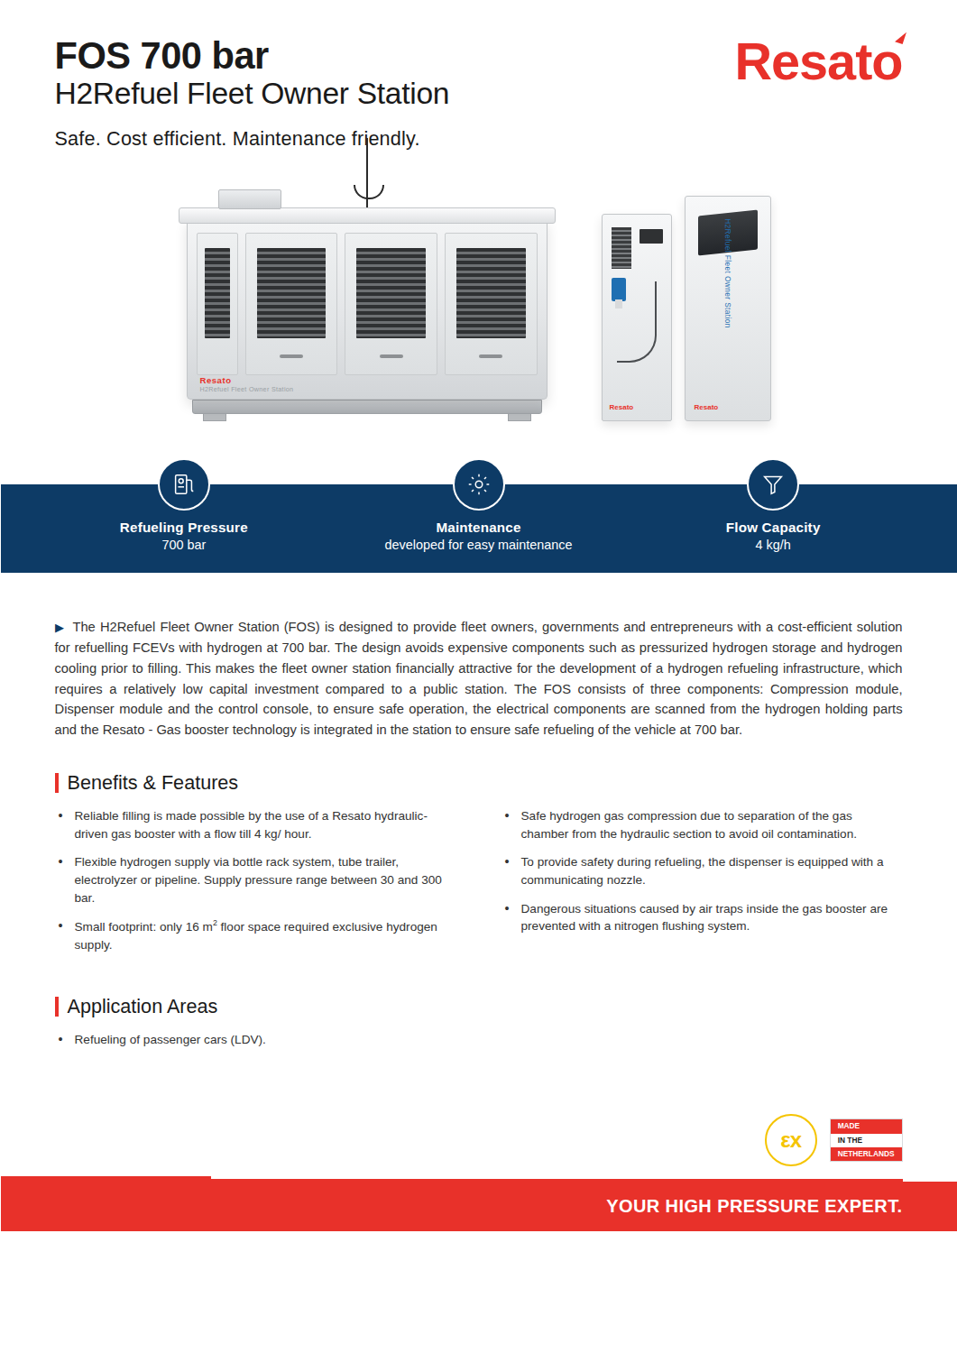FOS 700 bar
H2Refuel Fleet Owner Station
Safe. Cost efficient. Maintenance friendly.
Resato
ResatoH2Refuel Fleet Owner Station
Resato
H2Refuel Fleet Owner Station
Resato
Refueling Pressure
700 bar
Maintenance
developed for easy maintenance
Flow Capacity
4 kg/h
▶ The H2Refuel Fleet Owner Station (FOS) is designed to provide fleet owners, governments and entrepreneurs with a cost-efficient solution for refuelling FCEVs with hydrogen at 700 bar. The design avoids expensive components such as pressurized hydrogen storage and hydrogen cooling prior to filling. This makes the fleet owner station financially attractive for the development of a hydrogen refueling infrastructure, which requires a relatively low capital investment compared to a public station. The FOS consists of three components: Compression module, Dispenser module and the control console, to ensure safe operation, the electrical components are scanned from the hydrogen holding parts and the Resato - Gas booster technology is integrated in the station to ensure safe refueling of the vehicle at 700 bar.
Benefits & Features
Reliable filling is made possible by the use of a Resato hydraulic-driven gas booster with a flow till 4 kg/ hour.
Flexible hydrogen supply via bottle rack system, tube trailer, electrolyzer or pipeline. Supply pressure range between 30 and 300 bar.
Small footprint: only 16 m2 floor space required exclusive hydrogen supply.
Safe hydrogen gas compression due to separation of the gas chamber from the hydraulic section to avoid oil contamination.
To provide safety during refueling, the dispenser is equipped with a communicating nozzle.
Dangerous situations caused by air traps inside the gas booster are prevented with a nitrogen flushing system.
Application Areas
Refueling of passenger cars (LDV).
εx
MADE
IN THE
NETHERLANDS
YOUR HIGH PRESSURE EXPERT.